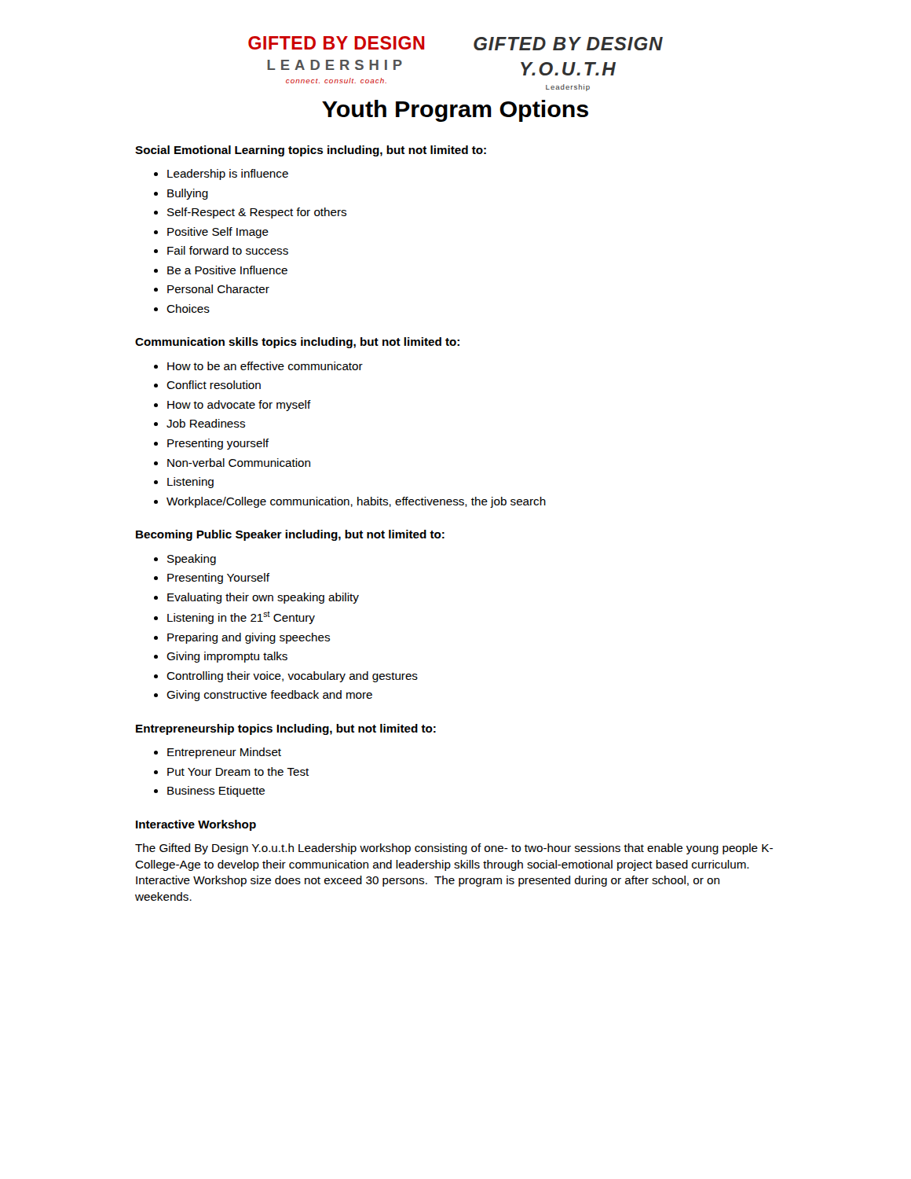GIFTED BY DESIGN
LEADERSHIP
connect. consult. coach.
GIFTED BY DESIGN
Y.O.U.T.H
Leadership
Youth Program Options
Social Emotional Learning topics including, but not limited to:
Leadership is influence
Bullying
Self-Respect & Respect for others
Positive Self Image
Fail forward to success
Be a Positive Influence
Personal Character
Choices
Communication skills topics including, but not limited to:
How to be an effective communicator
Conflict resolution
How to advocate for myself
Job Readiness
Presenting yourself
Non-verbal Communication
Listening
Workplace/College communication, habits, effectiveness, the job search
Becoming Public Speaker including, but not limited to:
Speaking
Presenting Yourself
Evaluating their own speaking ability
Listening in the 21st Century
Preparing and giving speeches
Giving impromptu talks
Controlling their voice, vocabulary and gestures
Giving constructive feedback and more
Entrepreneurship topics Including, but not limited to:
Entrepreneur Mindset
Put Your Dream to the Test
Business Etiquette
Interactive Workshop
The Gifted By Design Y.o.u.t.h Leadership workshop consisting of one- to two-hour sessions that enable young people K-College-Age to develop their communication and leadership skills through social-emotional project based curriculum. Interactive Workshop size does not exceed 30 persons. The program is presented during or after school, or on weekends.